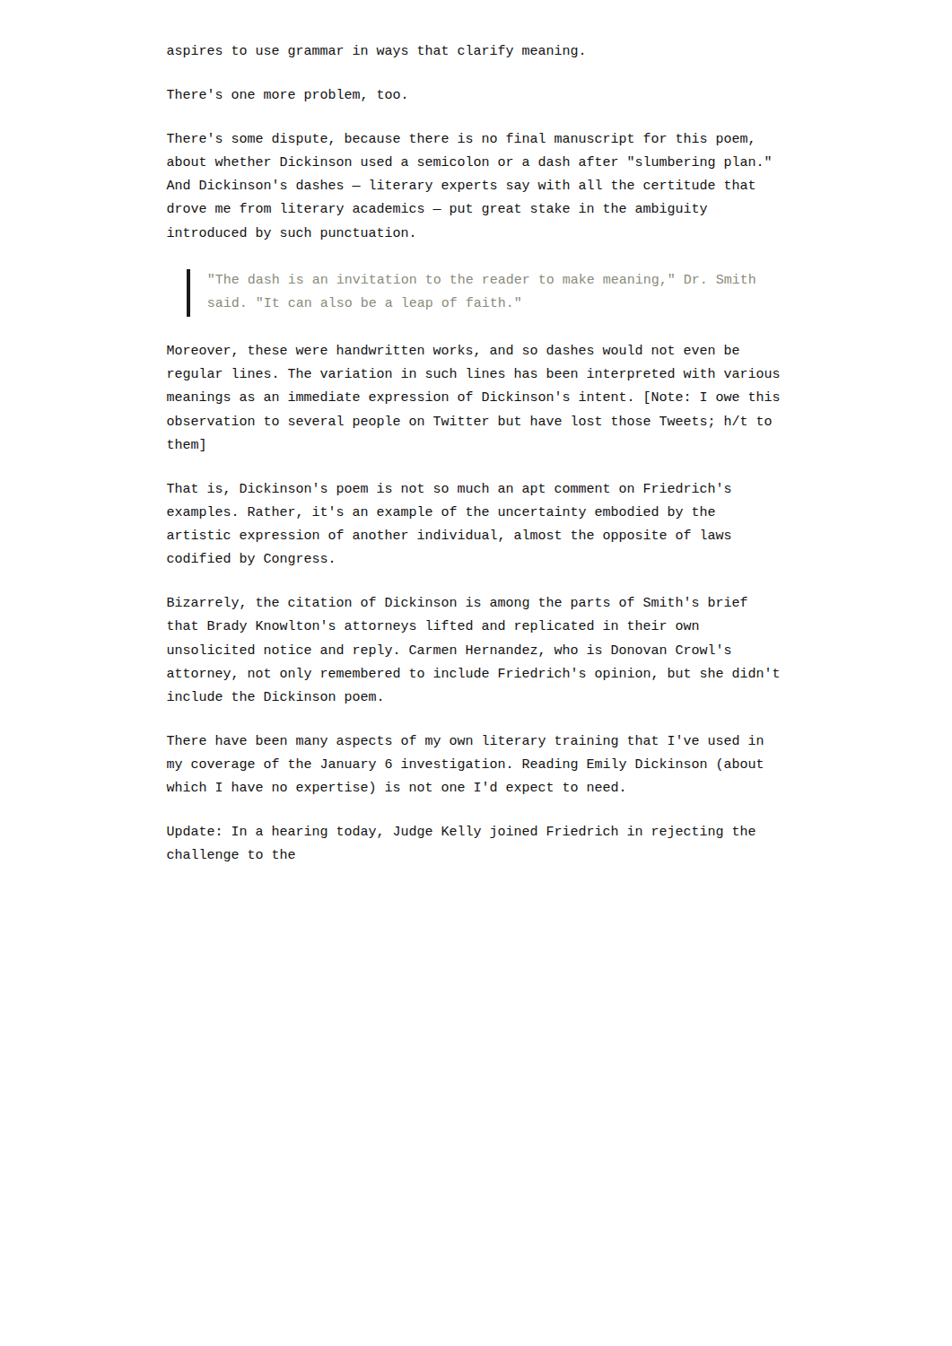aspires to use grammar in ways that clarify meaning.
There's one more problem, too.
There's some dispute, because there is no final manuscript for this poem, about whether Dickinson used a semicolon or a dash after "slumbering plan." And Dickinson's dashes — literary experts say with all the certitude that drove me from literary academics — put great stake in the ambiguity introduced by such punctuation.
"The dash is an invitation to the reader to make meaning," Dr. Smith said. "It can also be a leap of faith."
Moreover, these were handwritten works, and so dashes would not even be regular lines. The variation in such lines has been interpreted with various meanings as an immediate expression of Dickinson's intent. [Note: I owe this observation to several people on Twitter but have lost those Tweets; h/t to them]
That is, Dickinson's poem is not so much an apt comment on Friedrich's examples. Rather, it's an example of the uncertainty embodied by the artistic expression of another individual, almost the opposite of laws codified by Congress.
Bizarrely, the citation of Dickinson is among the parts of Smith's brief that Brady Knowlton's attorneys lifted and replicated in their own unsolicited notice and reply. Carmen Hernandez, who is Donovan Crowl's attorney, not only remembered to include Friedrich's opinion, but she didn't include the Dickinson poem.
There have been many aspects of my own literary training that I've used in my coverage of the January 6 investigation. Reading Emily Dickinson (about which I have no expertise) is not one I'd expect to need.
Update: In a hearing today, Judge Kelly joined Friedrich in rejecting the challenge to the